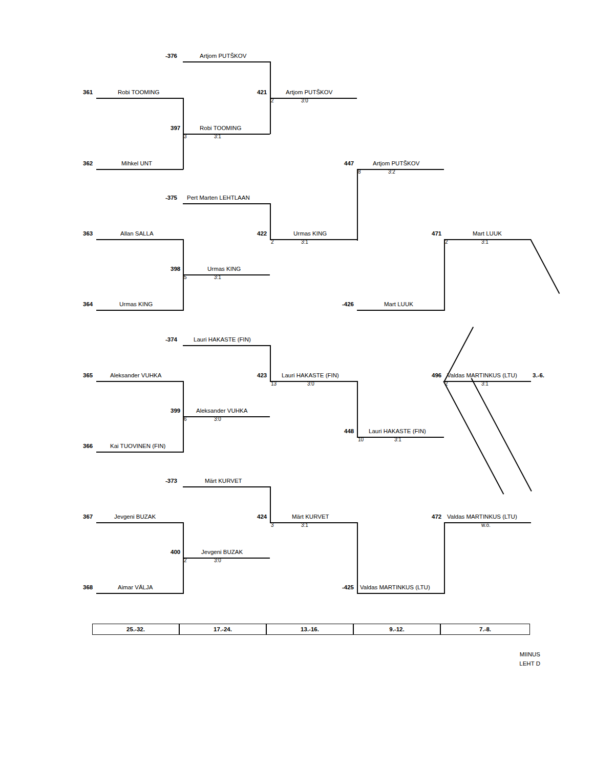-376
Artjom PUTŠKOV
361
Robi TOOMING
421
Artjom PUTŠKOV
2
3:0
397
Robi TOOMING
3
3:1
362
Mihkel UNT
447
Artjom PUTŠKOV
8
3:2
-375
Pert Marten LEHTLAAN
363
Allan SALLA
422
Urmas KING
2
3:1
398
Urmas KING
5
3:1
364
Urmas KING
471
Mart LUUK
2
3:1
-426
Mart LUUK
-374
Lauri HAKASTE (FIN)
365
Aleksander VUHKA
423
Lauri HAKASTE (FIN)
13
3:0
399
Aleksander VUHKA
6
3:0
366
Kai TUOVINEN (FIN)
496
Valdas MARTINKUS (LTU)
3.-6.
2
3:1
448
Lauri HAKASTE (FIN)
10
3:1
-373
Märt KURVET
367
Jevgeni BUZAK
424
Märt KURVET
3
3:1
400
Jevgeni BUZAK
2
3:0
368
Aimar VÄLJA
472
Valdas MARTINKUS (LTU)
w.o.
-425
Valdas MARTINKUS (LTU)
25.-32.
17.-24.
13.-16.
9.-12.
7.-8.
MIINUS
LEHT D